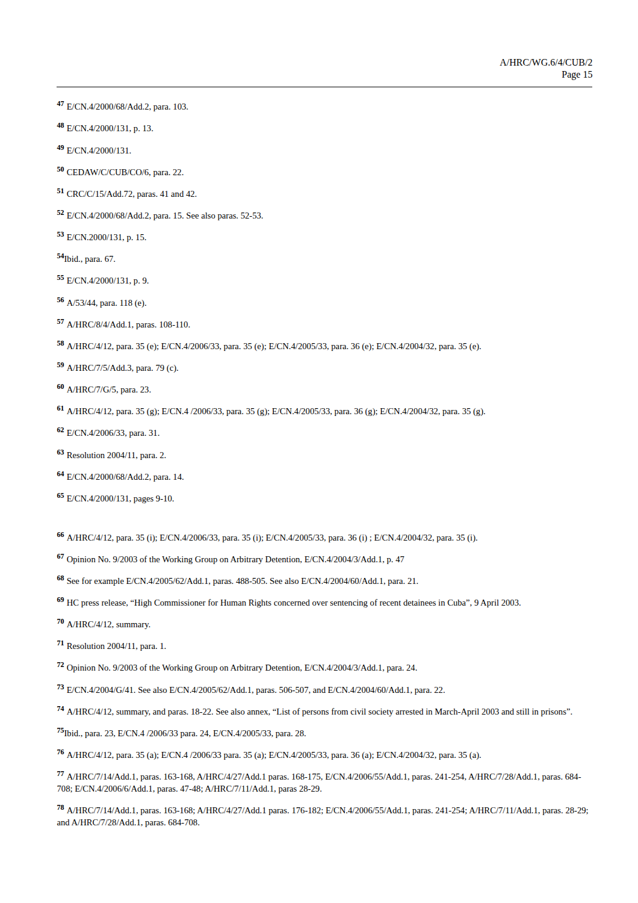A/HRC/WG.6/4/CUB/2
Page 15
47E/CN.4/2000/68/Add.2, para. 103.
48E/CN.4/2000/131, p. 13.
49E/CN.4/2000/131.
50CEDAW/C/CUB/CO/6, para. 22.
51CRC/C/15/Add.72, paras. 41 and 42.
52E/CN.4/2000/68/Add.2, para. 15. See also paras. 52-53.
53E/CN.2000/131, p. 15.
54Ibid., para. 67.
55E/CN.4/2000/131, p. 9.
56A/53/44, para. 118 (e).
57A/HRC/8/4/Add.1, paras. 108-110.
58A/HRC/4/12, para. 35 (e); E/CN.4/2006/33, para. 35 (e); E/CN.4/2005/33, para. 36 (e); E/CN.4/2004/32, para. 35 (e).
59A/HRC/7/5/Add.3, para. 79 (c).
60A/HRC/7/G/5, para. 23.
61A/HRC/4/12, para. 35 (g); E/CN.4 /2006/33, para. 35 (g); E/CN.4/2005/33, para. 36 (g); E/CN.4/2004/32, para. 35 (g).
62E/CN.4/2006/33, para. 31.
63Resolution 2004/11, para. 2.
64E/CN.4/2000/68/Add.2, para. 14.
65E/CN.4/2000/131, pages 9-10.
66A/HRC/4/12, para. 35 (i); E/CN.4/2006/33, para. 35 (i); E/CN.4/2005/33, para. 36 (i) ; E/CN.4/2004/32, para. 35 (i).
67Opinion No. 9/2003 of the Working Group on Arbitrary Detention, E/CN.4/2004/3/Add.1, p. 47
68See for example E/CN.4/2005/62/Add.1, paras. 488-505. See also E/CN.4/2004/60/Add.1, para. 21.
69HC press release, “High Commissioner for Human Rights concerned over sentencing of recent detainees in Cuba”, 9 April 2003.
70A/HRC/4/12, summary.
71Resolution 2004/11, para. 1.
72Opinion No. 9/2003 of the Working Group on Arbitrary Detention, E/CN.4/2004/3/Add.1, para. 24.
73E/CN.4/2004/G/41. See also E/CN.4/2005/62/Add.1, paras. 506-507, and E/CN.4/2004/60/Add.1, para. 22.
74A/HRC/4/12, summary, and paras. 18-22. See also annex, “List of persons from civil society arrested in March-April 2003 and still in prisons”.
75Ibid., para. 23, E/CN.4 /2006/33 para. 24, E/CN.4/2005/33, para. 28.
76A/HRC/4/12, para. 35 (a); E/CN.4 /2006/33 para. 35 (a); E/CN.4/2005/33, para. 36 (a); E/CN.4/2004/32, para. 35 (a).
77A/HRC/7/14/Add.1, paras. 163-168, A/HRC/4/27/Add.1 paras. 168-175, E/CN.4/2006/55/Add.1, paras. 241-254, A/HRC/7/28/Add.1, paras. 684-708; E/CN.4/2006/6/Add.1, paras. 47-48; A/HRC/7/11/Add.1, paras 28-29.
78A/HRC/7/14/Add.1, paras. 163-168; A/HRC/4/27/Add.1 paras. 176-182; E/CN.4/2006/55/Add.1, paras. 241-254; A/HRC/7/11/Add.1, paras. 28-29; and A/HRC/7/28/Add.1, paras. 684-708.